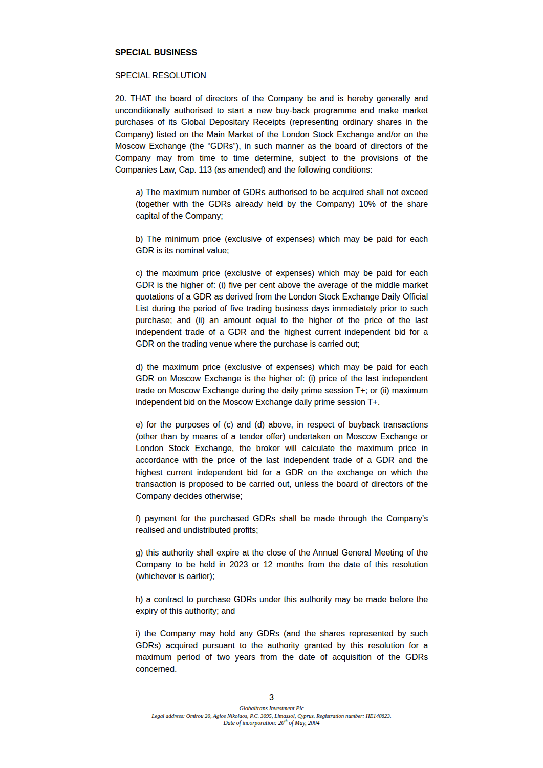SPECIAL BUSINESS
SPECIAL RESOLUTION
20. THAT the board of directors of the Company be and is hereby generally and unconditionally authorised to start a new buy-back programme and make market purchases of its Global Depositary Receipts (representing ordinary shares in the Company) listed on the Main Market of the London Stock Exchange and/or on the Moscow Exchange (the “GDRs”), in such manner as the board of directors of the Company may from time to time determine, subject to the provisions of the Companies Law, Cap. 113 (as amended) and the following conditions:
a) The maximum number of GDRs authorised to be acquired shall not exceed (together with the GDRs already held by the Company) 10% of the share capital of the Company;
b) The minimum price (exclusive of expenses) which may be paid for each GDR is its nominal value;
c) the maximum price (exclusive of expenses) which may be paid for each GDR is the higher of: (i) five per cent above the average of the middle market quotations of a GDR as derived from the London Stock Exchange Daily Official List during the period of five trading business days immediately prior to such purchase; and (ii) an amount equal to the higher of the price of the last independent trade of a GDR and the highest current independent bid for a GDR on the trading venue where the purchase is carried out;
d) the maximum price (exclusive of expenses) which may be paid for each GDR on Moscow Exchange is the higher of: (i) price of the last independent trade on Moscow Exchange during the daily prime session T+; or (ii) maximum independent bid on the Moscow Exchange daily prime session T+.
e) for the purposes of (c) and (d) above, in respect of buyback transactions (other than by means of a tender offer) undertaken on Moscow Exchange or London Stock Exchange, the broker will calculate the maximum price in accordance with the price of the last independent trade of a GDR and the highest current independent bid for a GDR on the exchange on which the transaction is proposed to be carried out, unless the board of directors of the Company decides otherwise;
f) payment for the purchased GDRs shall be made through the Company’s realised and undistributed profits;
g) this authority shall expire at the close of the Annual General Meeting of the Company to be held in 2023 or 12 months from the date of this resolution (whichever is earlier);
h) a contract to purchase GDRs under this authority may be made before the expiry of this authority; and
i) the Company may hold any GDRs (and the shares represented by such GDRs) acquired pursuant to the authority granted by this resolution for a maximum period of two years from the date of acquisition of the GDRs concerned.
3
Globaltrans Investment Plc
Legal address: Omirou 20, Agios Nikolaos, P.C. 3095, Limassol, Cyprus. Registration number: HE148623.
Date of incorporation: 20th of May, 2004